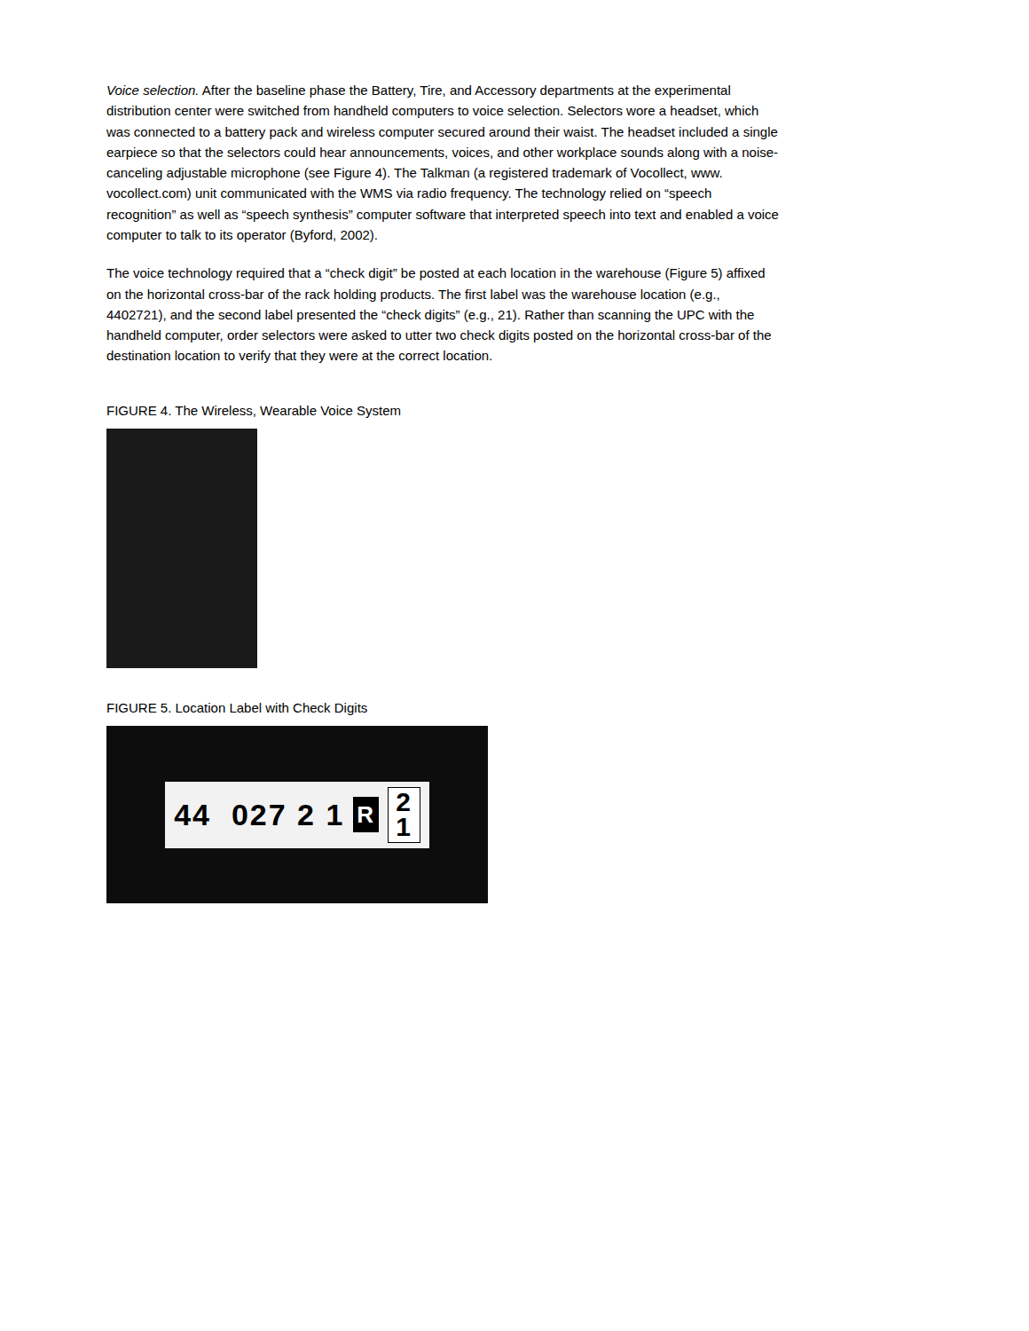Voice selection. After the baseline phase the Battery, Tire, and Accessory departments at the experimental distribution center were switched from handheld computers to voice selection. Selectors wore a headset, which was connected to a battery pack and wireless computer secured around their waist. The headset included a single earpiece so that the selectors could hear announcements, voices, and other workplace sounds along with a noise-canceling adjustable microphone (see Figure 4). The Talkman (a registered trademark of Vocollect, www. vocollect.com) unit communicated with the WMS via radio frequency. The technology relied on “speech recognition” as well as “speech synthesis” computer software that interpreted speech into text and enabled a voice computer to talk to its operator (Byford, 2002).
The voice technology required that a “check digit” be posted at each location in the warehouse (Figure 5) affixed on the horizontal cross-bar of the rack holding products. The first label was the warehouse location (e.g., 4402721), and the second label presented the “check digits” (e.g., 21). Rather than scanning the UPC with the handheld computer, order selectors were asked to utter two check digits posted on the horizontal cross-bar of the destination location to verify that they were at the correct location.
FIGURE 4. The Wireless, Wearable Voice System
FIGURE 5. Location Label with Check Digits
44 027 2 1 R 2
1